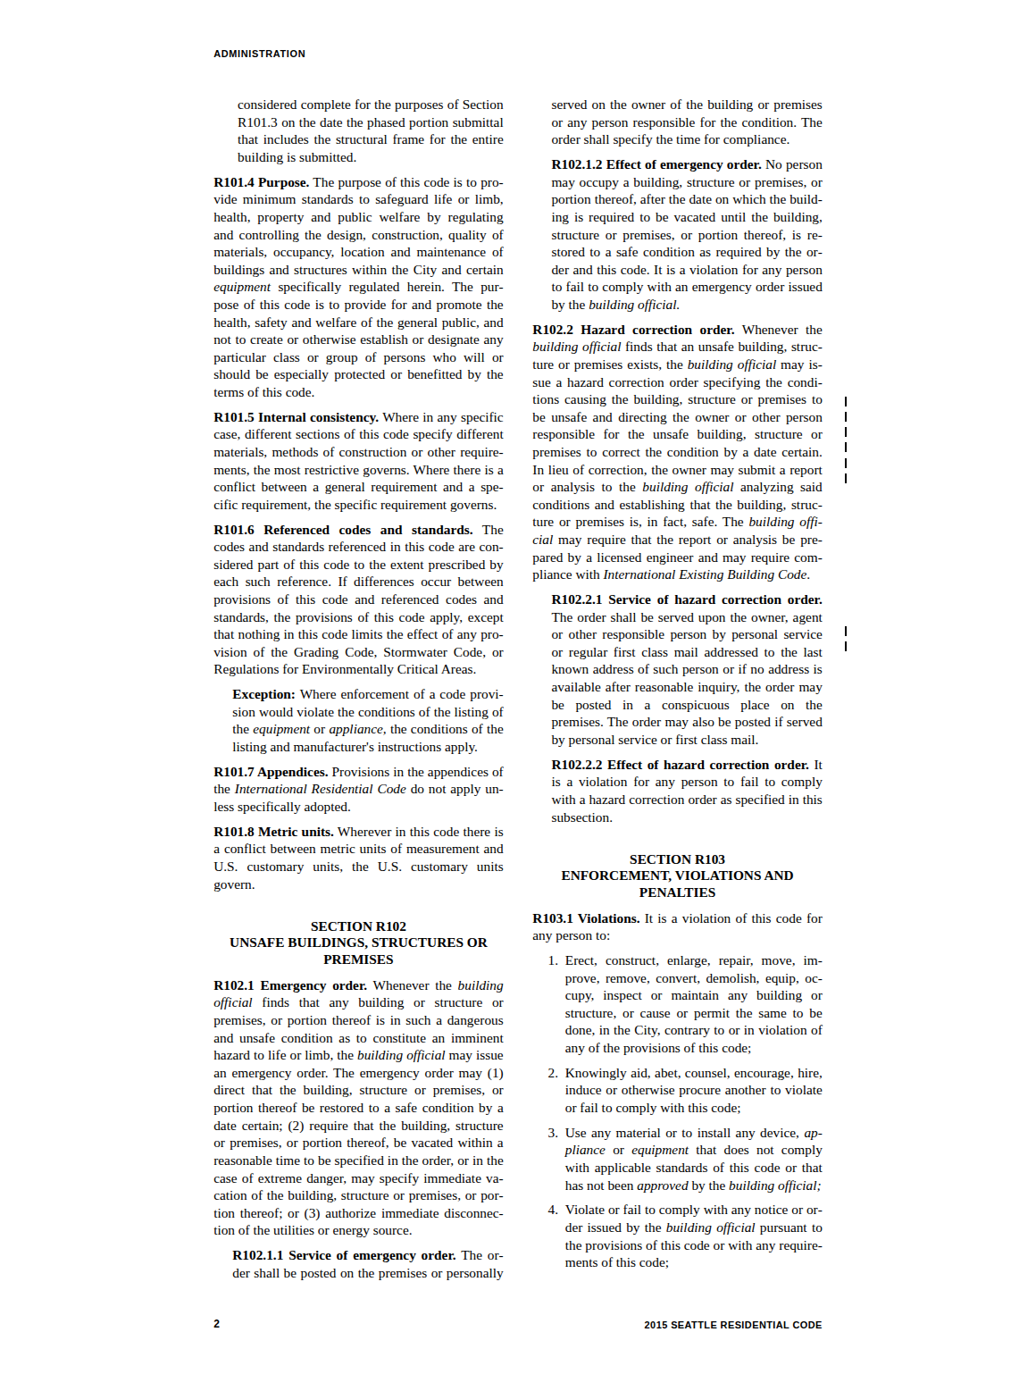ADMINISTRATION
considered complete for the purposes of Section R101.3 on the date the phased portion submittal that includes the structural frame for the entire building is submitted.
R101.4 Purpose. The purpose of this code is to provide minimum standards to safeguard life or limb, health, property and public welfare by regulating and controlling the design, construction, quality of materials, occupancy, location and maintenance of buildings and structures within the City and certain equipment specifically regulated herein. The purpose of this code is to provide for and promote the health, safety and welfare of the general public, and not to create or otherwise establish or designate any particular class or group of persons who will or should be especially protected or benefitted by the terms of this code.
R101.5 Internal consistency. Where in any specific case, different sections of this code specify different materials, methods of construction or other requirements, the most restrictive governs. Where there is a conflict between a general requirement and a specific requirement, the specific requirement governs.
R101.6 Referenced codes and standards. The codes and standards referenced in this code are considered part of this code to the extent prescribed by each such reference. If differences occur between provisions of this code and referenced codes and standards, the provisions of this code apply, except that nothing in this code limits the effect of any provision of the Grading Code, Stormwater Code, or Regulations for Environmentally Critical Areas.
Exception: Where enforcement of a code provision would violate the conditions of the listing of the equipment or appliance, the conditions of the listing and manufacturer's instructions apply.
R101.7 Appendices. Provisions in the appendices of the International Residential Code do not apply unless specifically adopted.
R101.8 Metric units. Wherever in this code there is a conflict between metric units of measurement and U.S. customary units, the U.S. customary units govern.
SECTION R102 UNSAFE BUILDINGS, STRUCTURES OR PREMISES
R102.1 Emergency order. Whenever the building official finds that any building or structure or premises, or portion thereof is in such a dangerous and unsafe condition as to constitute an imminent hazard to life or limb, the building official may issue an emergency order. The emergency order may (1) direct that the building, structure or premises, or portion thereof be restored to a safe condition by a date certain; (2) require that the building, structure or premises, or portion thereof, be vacated within a reasonable time to be specified in the order, or in the case of extreme danger, may specify immediate vacation of the building, structure or premises, or portion thereof; or (3) authorize immediate disconnection of the utilities or energy source.
R102.1.1 Service of emergency order. The order shall be posted on the premises or personally served on the owner of the building or premises or any person responsible for the condition. The order shall specify the time for compliance.
R102.1.2 Effect of emergency order. No person may occupy a building, structure or premises, or portion thereof, after the date on which the building is required to be vacated until the building, structure or premises, or portion thereof, is restored to a safe condition as required by the order and this code. It is a violation for any person to fail to comply with an emergency order issued by the building official.
R102.2 Hazard correction order. Whenever the building official finds that an unsafe building, structure or premises exists, the building official may issue a hazard correction order specifying the conditions causing the building, structure or premises to be unsafe and directing the owner or other person responsible for the unsafe building, structure or premises to correct the condition by a date certain. In lieu of correction, the owner may submit a report or analysis to the building official analyzing said conditions and establishing that the building, structure or premises is, in fact, safe. The building official may require that the report or analysis be prepared by a licensed engineer and may require compliance with International Existing Building Code.
R102.2.1 Service of hazard correction order. The order shall be served upon the owner, agent or other responsible person by personal service or regular first class mail addressed to the last known address of such person or if no address is available after reasonable inquiry, the order may be posted in a conspicuous place on the premises. The order may also be posted if served by personal service or first class mail.
R102.2.2 Effect of hazard correction order. It is a violation for any person to fail to comply with a hazard correction order as specified in this subsection.
SECTION R103 ENFORCEMENT, VIOLATIONS AND PENALTIES
R103.1 Violations. It is a violation of this code for any person to:
Erect, construct, enlarge, repair, move, improve, remove, convert, demolish, equip, occupy, inspect or maintain any building or structure, or cause or permit the same to be done, in the City, contrary to or in violation of any of the provisions of this code;
Knowingly aid, abet, counsel, encourage, hire, induce or otherwise procure another to violate or fail to comply with this code;
Use any material or to install any device, appliance or equipment that does not comply with applicable standards of this code or that has not been approved by the building official;
Violate or fail to comply with any notice or order issued by the building official pursuant to the provisions of this code or with any requirements of this code;
2 2015 SEATTLE RESIDENTIAL CODE